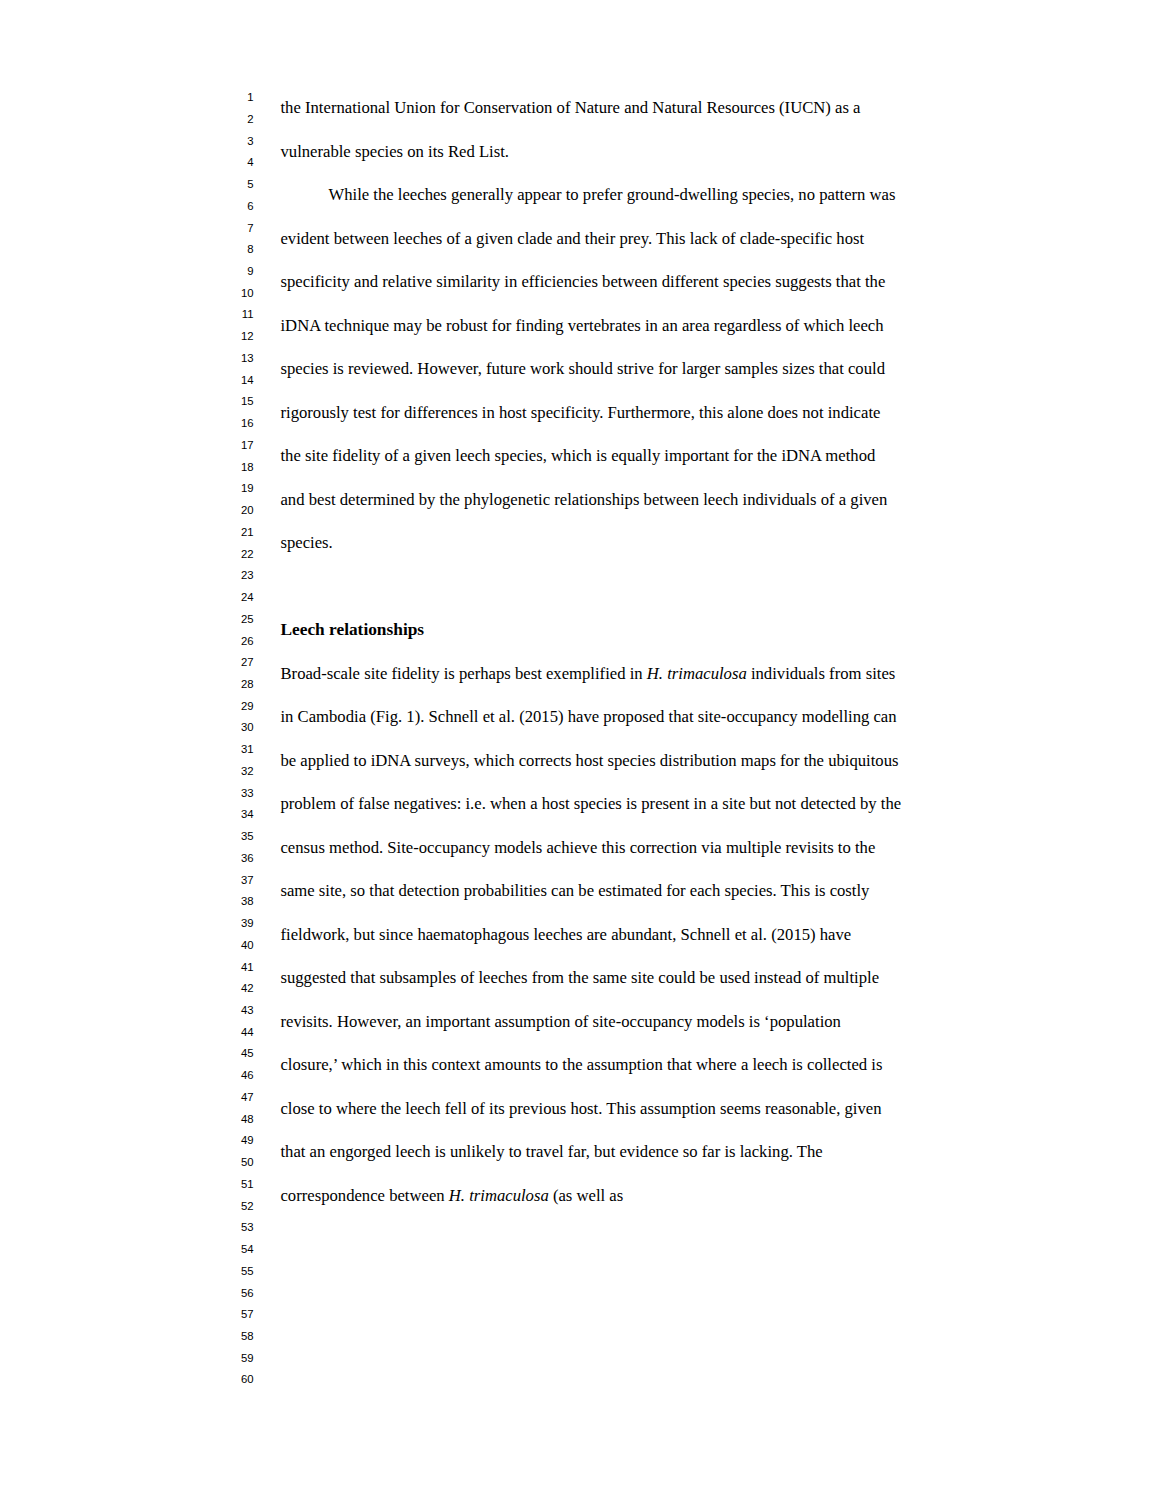123456789101112131415161718192021222324252627282930313233343536373839404142434445464748495051525354555657585960
the International Union for Conservation of Nature and Natural Resources (IUCN) as a vulnerable species on its Red List.
While the leeches generally appear to prefer ground-dwelling species, no pattern was evident between leeches of a given clade and their prey. This lack of clade-specific host specificity and relative similarity in efficiencies between different species suggests that the iDNA technique may be robust for finding vertebrates in an area regardless of which leech species is reviewed. However, future work should strive for larger samples sizes that could rigorously test for differences in host specificity. Furthermore, this alone does not indicate the site fidelity of a given leech species, which is equally important for the iDNA method and best determined by the phylogenetic relationships between leech individuals of a given species.
Leech relationships
Broad-scale site fidelity is perhaps best exemplified in H. trimaculosa individuals from sites in Cambodia (Fig. 1). Schnell et al. (2015) have proposed that site-occupancy modelling can be applied to iDNA surveys, which corrects host species distribution maps for the ubiquitous problem of false negatives: i.e. when a host species is present in a site but not detected by the census method. Site-occupancy models achieve this correction via multiple revisits to the same site, so that detection probabilities can be estimated for each species. This is costly fieldwork, but since haematophagous leeches are abundant, Schnell et al. (2015) have suggested that subsamples of leeches from the same site could be used instead of multiple revisits. However, an important assumption of site-occupancy models is ‘population closure,’ which in this context amounts to the assumption that where a leech is collected is close to where the leech fell of its previous host. This assumption seems reasonable, given that an engorged leech is unlikely to travel far, but evidence so far is lacking. The correspondence between H. trimaculosa (as well as